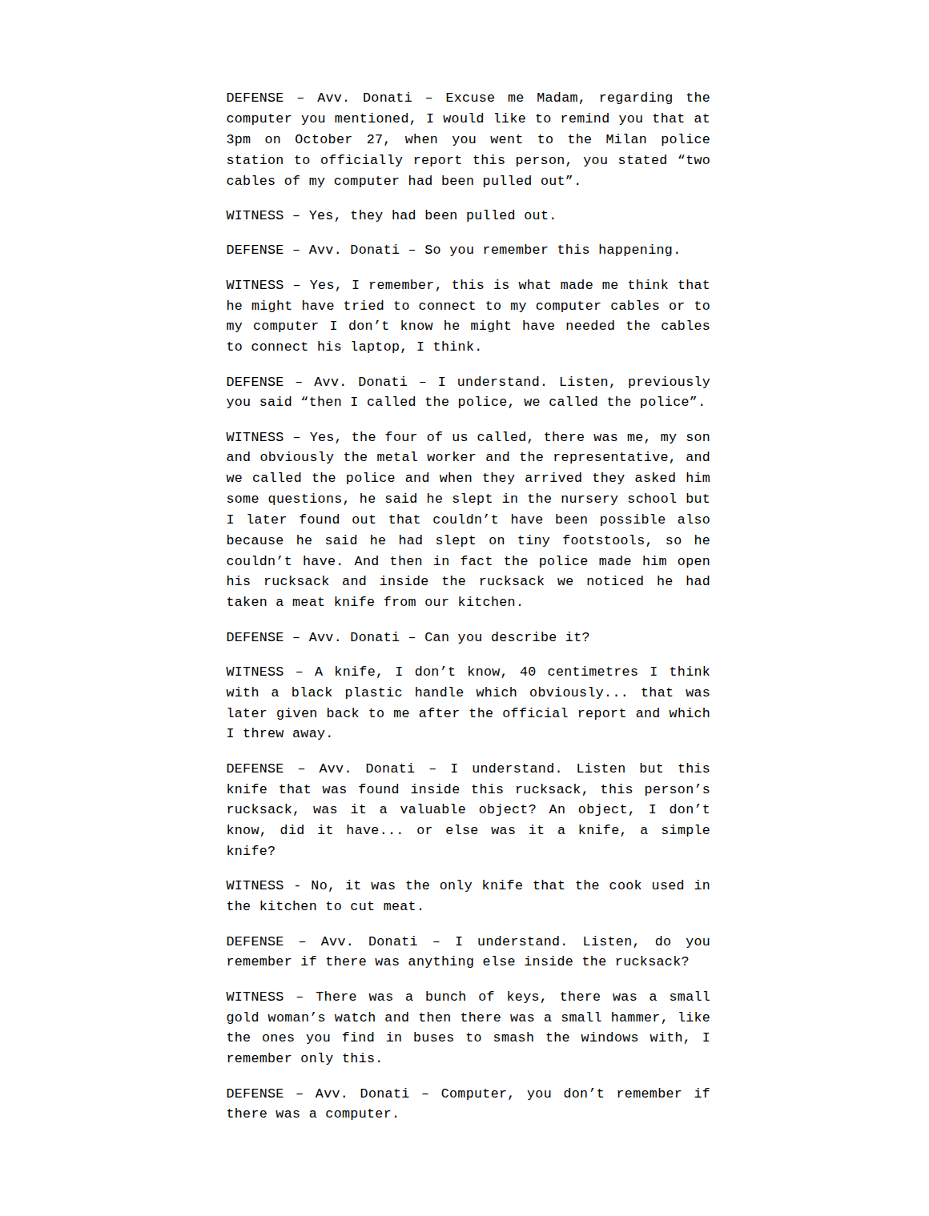DEFENSE – Avv. Donati – Excuse me Madam, regarding the computer you mentioned, I would like to remind you that at 3pm on October 27, when you went to the Milan police station to officially report this person, you stated “two cables of my computer had been pulled out”.
WITNESS – Yes, they had been pulled out.
DEFENSE – Avv. Donati – So you remember this happening.
WITNESS – Yes, I remember, this is what made me think that he might have tried to connect to my computer cables or to my computer I don’t know he might have needed the cables to connect his laptop, I think.
DEFENSE – Avv. Donati – I understand. Listen, previously you said “then I called the police, we called the police”.
WITNESS – Yes, the four of us called, there was me, my son and obviously the metal worker and the representative, and we called the police and when they arrived they asked him some questions, he said he slept in the nursery school but I later found out that couldn’t have been possible also because he said he had slept on tiny footstools, so he couldn’t have. And then in fact the police made him open his rucksack and inside the rucksack we noticed he had taken a meat knife from our kitchen.
DEFENSE – Avv. Donati – Can you describe it?
WITNESS – A knife, I don’t know, 40 centimetres I think with a black plastic handle which obviously... that was later given back to me after the official report and which I threw away.
DEFENSE – Avv. Donati – I understand. Listen but this knife that was found inside this rucksack, this person’s rucksack, was it a valuable object? An object, I don’t know, did it have... or else was it a knife, a simple knife?
WITNESS - No, it was the only knife that the cook used in the kitchen to cut meat.
DEFENSE – Avv. Donati – I understand. Listen, do you remember if there was anything else inside the rucksack?
WITNESS – There was a bunch of keys, there was a small gold woman’s watch and then there was a small hammer, like the ones you find in buses to smash the windows with, I remember only this.
DEFENSE – Avv. Donati – Computer, you don’t remember if there was a computer.